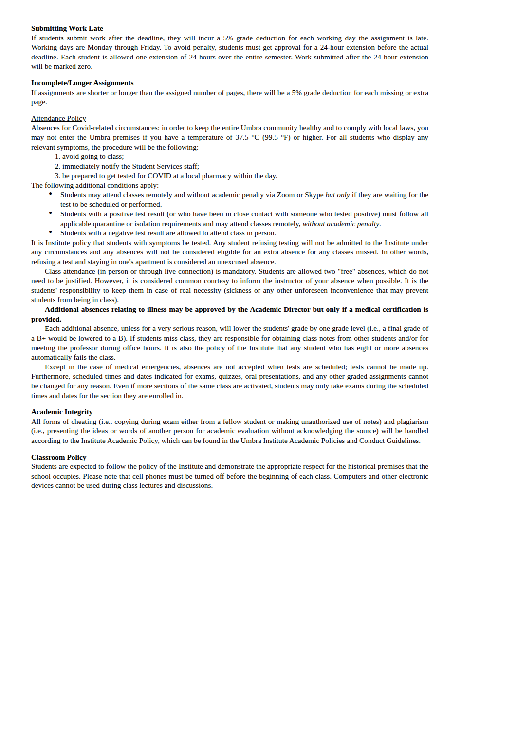Submitting Work Late
If students submit work after the deadline, they will incur a 5% grade deduction for each working day the assignment is late. Working days are Monday through Friday. To avoid penalty, students must get approval for a 24-hour extension before the actual deadline. Each student is allowed one extension of 24 hours over the entire semester. Work submitted after the 24-hour extension will be marked zero.
Incomplete/Longer Assignments
If assignments are shorter or longer than the assigned number of pages, there will be a 5% grade deduction for each missing or extra page.
Attendance Policy
Absences for Covid-related circumstances: in order to keep the entire Umbra community healthy and to comply with local laws, you may not enter the Umbra premises if you have a temperature of 37.5 °C (99.5 °F) or higher. For all students who display any relevant symptoms, the procedure will be the following:
avoid going to class;
immediately notify the Student Services staff;
be prepared to get tested for COVID at a local pharmacy within the day.
The following additional conditions apply:
Students may attend classes remotely and without academic penalty via Zoom or Skype but only if they are waiting for the test to be scheduled or performed.
Students with a positive test result (or who have been in close contact with someone who tested positive) must follow all applicable quarantine or isolation requirements and may attend classes remotely, without academic penalty.
Students with a negative test result are allowed to attend class in person.
It is Institute policy that students with symptoms be tested. Any student refusing testing will not be admitted to the Institute under any circumstances and any absences will not be considered eligible for an extra absence for any classes missed. In other words, refusing a test and staying in one's apartment is considered an unexcused absence.
Class attendance (in person or through live connection) is mandatory. Students are allowed two "free" absences, which do not need to be justified. However, it is considered common courtesy to inform the instructor of your absence when possible. It is the students' responsibility to keep them in case of real necessity (sickness or any other unforeseen inconvenience that may prevent students from being in class).
Additional absences relating to illness may be approved by the Academic Director but only if a medical certification is provided.
Each additional absence, unless for a very serious reason, will lower the students' grade by one grade level (i.e., a final grade of a B+ would be lowered to a B). If students miss class, they are responsible for obtaining class notes from other students and/or for meeting the professor during office hours. It is also the policy of the Institute that any student who has eight or more absences automatically fails the class.
Except in the case of medical emergencies, absences are not accepted when tests are scheduled; tests cannot be made up. Furthermore, scheduled times and dates indicated for exams, quizzes, oral presentations, and any other graded assignments cannot be changed for any reason. Even if more sections of the same class are activated, students may only take exams during the scheduled times and dates for the section they are enrolled in.
Academic Integrity
All forms of cheating (i.e., copying during exam either from a fellow student or making unauthorized use of notes) and plagiarism (i.e., presenting the ideas or words of another person for academic evaluation without acknowledging the source) will be handled according to the Institute Academic Policy, which can be found in the Umbra Institute Academic Policies and Conduct Guidelines.
Classroom Policy
Students are expected to follow the policy of the Institute and demonstrate the appropriate respect for the historical premises that the school occupies. Please note that cell phones must be turned off before the beginning of each class. Computers and other electronic devices cannot be used during class lectures and discussions.